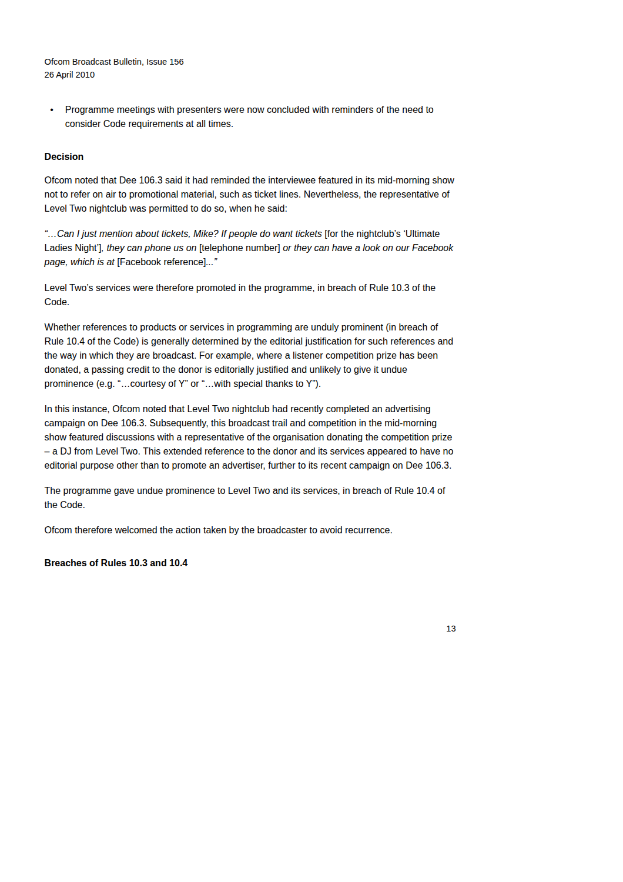Ofcom Broadcast Bulletin, Issue 156
26 April 2010
Programme meetings with presenters were now concluded with reminders of the need to consider Code requirements at all times.
Decision
Ofcom noted that Dee 106.3 said it had reminded the interviewee featured in its mid-morning show not to refer on air to promotional material, such as ticket lines. Nevertheless, the representative of Level Two nightclub was permitted to do so, when he said:
“…Can I just mention about tickets, Mike? If people do want tickets [for the nightclub’s ‘Ultimate Ladies Night’], they can phone us on [telephone number] or they can have a look on our Facebook page, which is at [Facebook reference]...”
Level Two’s services were therefore promoted in the programme, in breach of Rule 10.3 of the Code.
Whether references to products or services in programming are unduly prominent (in breach of Rule 10.4 of the Code) is generally determined by the editorial justification for such references and the way in which they are broadcast. For example, where a listener competition prize has been donated, a passing credit to the donor is editorially justified and unlikely to give it undue prominence (e.g. “…courtesy of Y” or “…with special thanks to Y”).
In this instance, Ofcom noted that Level Two nightclub had recently completed an advertising campaign on Dee 106.3. Subsequently, this broadcast trail and competition in the mid-morning show featured discussions with a representative of the organisation donating the competition prize – a DJ from Level Two. This extended reference to the donor and its services appeared to have no editorial purpose other than to promote an advertiser, further to its recent campaign on Dee 106.3.
The programme gave undue prominence to Level Two and its services, in breach of Rule 10.4 of the Code.
Ofcom therefore welcomed the action taken by the broadcaster to avoid recurrence.
Breaches of Rules 10.3 and 10.4
13